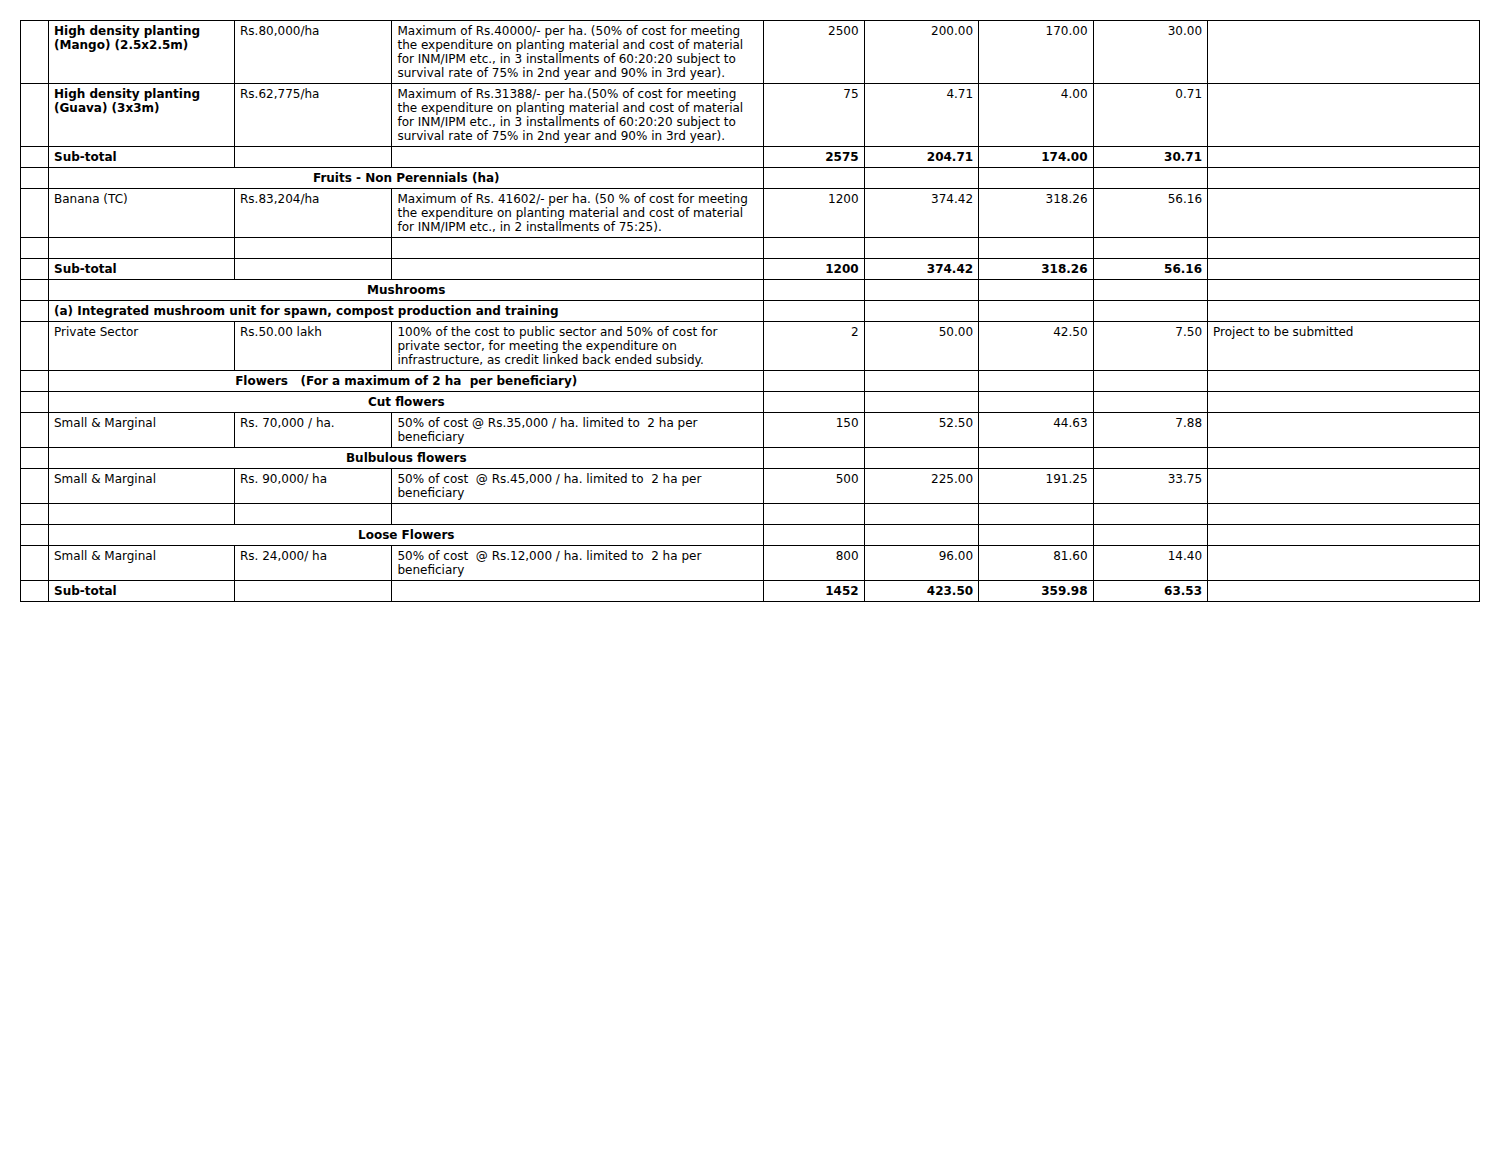| | High density planting (Mango) (2.5x2.5m) | Rs.80,000/ha | Maximum of Rs.40000/- per ha. (50% of cost for meeting the expenditure on planting material and cost of material for INM/IPM etc., in 3 installments of 60:20:20 subject to survival rate of 75% in 2nd year and 90% in 3rd year). | 2500 | 200.00 | 170.00 | 30.00 | |
| | High density planting (Guava) (3x3m) | Rs.62,775/ha | Maximum of Rs.31388/- per ha.(50% of cost for meeting the expenditure on planting material and cost of material for INM/IPM etc., in 3 installments of 60:20:20 subject to survival rate of 75% in 2nd year and 90% in 3rd year). | 75 | 4.71 | 4.00 | 0.71 | |
| | Sub-total | | | 2575 | 204.71 | 174.00 | 30.71 | |
| | Fruits - Non Perennials (ha) | | | | | |
| | Banana (TC) | Rs.83,204/ha | Maximum of Rs. 41602/- per ha. (50 % of cost for meeting the expenditure on planting material and cost of material for INM/IPM etc., in 2 installments of 75:25). | 1200 | 374.42 | 318.26 | 56.16 | |
| | Sub-total | | | 1200 | 374.42 | 318.26 | 56.16 | |
| | Mushrooms | | | | | |
| | (a) Integrated mushroom unit for spawn, compost production and training | | | | | |
| | Private Sector | Rs.50.00 lakh | 100% of the cost to public sector and 50% of cost for private sector, for meeting the expenditure on infrastructure, as credit linked back ended subsidy. | 2 | 50.00 | 42.50 | 7.50 | Project to be submitted |
| | Flowers (For a maximum of 2 ha per beneficiary) | | | | | |
| | Cut flowers | | | | | |
| | Small & Marginal | Rs. 70,000 / ha. | 50% of cost @ Rs.35,000 / ha. limited to 2 ha per beneficiary | 150 | 52.50 | 44.63 | 7.88 | |
| | Bulbulous flowers | | | | | |
| | Small & Marginal | Rs. 90,000/ ha | 50% of cost @ Rs.45,000 / ha. limited to 2 ha per beneficiary | 500 | 225.00 | 191.25 | 33.75 | |
| | Loose Flowers | | | | | |
| | Small & Marginal | Rs. 24,000/ ha | 50% of cost @ Rs.12,000 / ha. limited to 2 ha per beneficiary | 800 | 96.00 | 81.60 | 14.40 | |
| | Sub-total | | | 1452 | 423.50 | 359.98 | 63.53 | |